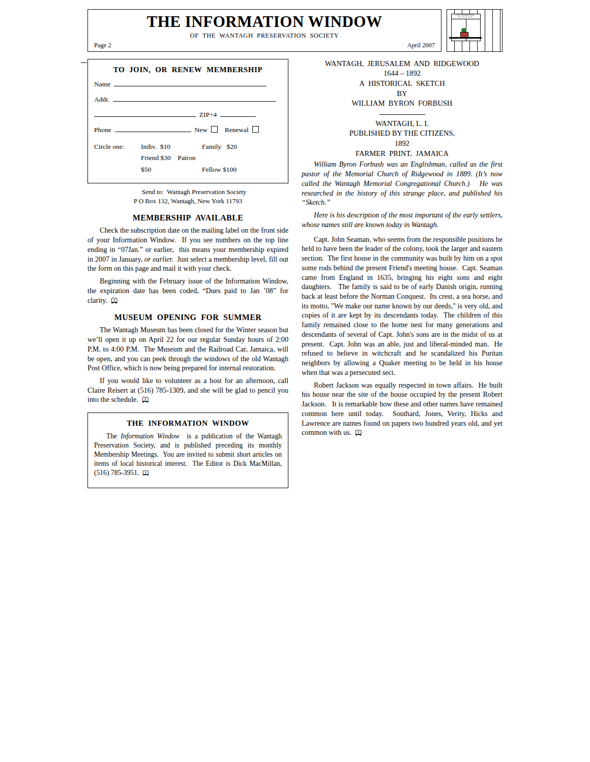THE INFORMATION WINDOW
OF THE WANTAGH PRESERVATION SOCIETY
Page 2 April 2007
THE INFORMATION
W I N D O W
TO JOIN, OR RENEW MEMBERSHIP
Name
Addr.
ZIP+4
Phone New Renewal
Circle one: Indiv. $10 Family $20
Friend $30 Patron $50 Fellow $100
Send to: Wantagh Preservation Society
P O Box 132, Wantagh, New York 11793
MEMBERSHIP AVAILABLE
Check the subscription date on the mailing label on the front side of your Information Window. If you see numbers on the top line ending in “07Jan.” or earlier, this means your membership expired in 2007 in January, or earlier. Just select a membership level, fill out the form on this page and mail it with your check.
Beginning with the February issue of the Information Window, the expiration date has been coded, “Dues paid to Jan ’08” for clarity. 🕮
MUSEUM OPENING FOR SUMMER
The Wantagh Museum has been closed for the Winter season but we’ll open it up on April 22 for our regular Sunday hours of 2:00 P.M. to 4:00 P.M. The Museum and the Railroad Car, Jamaica, will be open, and you can peek through the windows of the old Wantagh Post Office, which is now being prepared for internal restoration.
If you would like to volunteer as a host for an afternoon, call Claire Reisert at (516) 785-1309, and she will be glad to pencil you into the schedule. 🕮
THE INFORMATION WINDOW
The Information Window is a publication of the Wantagh Preservation Society, and is published preceding its monthly Membership Meetings. You are invited to submit short articles on items of local historical interest. The Editor is Dick MacMillan, (516) 785-3951. 🕮
WANTAGH, JERUSALEM AND RIDGEWOOD
1644 – 1892
A HISTORICAL SKETCH
BY
WILLIAM BYRON FORBUSH
WANTAGH, L. I.
PUBLISHED BY THE CITIZENS,
1892
FARMER PRINT, JAMAICA
William Byron Forbush was an Englishman, called as the first pastor of the Memorial Church of Ridgewood in 1889. (It’s now called the Wantagh Memorial Congregational Church.) He was researched in the history of this strange place, and published his “Sketch.”
Here is his description of the most important of the early settlers, whose names still are known today in Wantagh.
Capt. John Seaman, who seems from the responsible positions he held to have been the leader of the colony, took the larger and eastern section. The first house in the community was built by him on a spot some rods behind the present Friend's meeting house. Capt. Seaman came from England in 1635, bringing his eight sons and eight daughters. The family is said to be of early Danish origin, running back at least before the Norman Conquest. Its crest, a sea horse, and its motto, "We make our name known by our deeds," is very old, and copies of it are kept by its descendants today. The children of this family remained close to the home nest for many generations and descendants of several of Capt. John's sons are in the midst of us at present. Capt. John was an able, just and liberal-minded man. He refused to believe in witchcraft and he scandalized his Puritan neighbors by allowing a Quaker meeting to be held in his house when that was a persecuted sect.
Robert Jackson was equally respected in town affairs. He built his house near the site of the house occupied by the present Robert Jackson. It is remarkable how these and other names have remained common here until today. Southard, Jones, Verity, Hicks and Lawrence are names found on papers two hundred years old, and yet common with us. 🕮